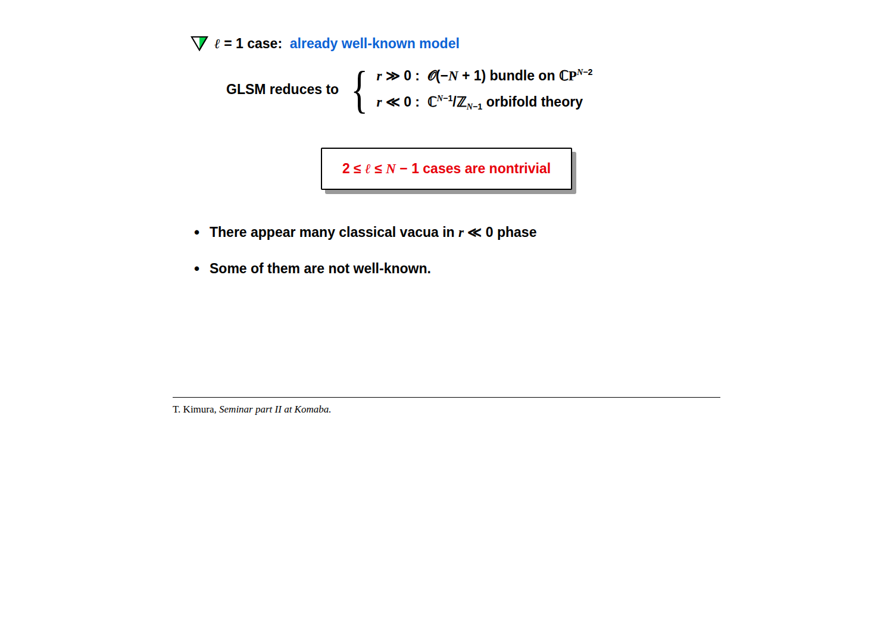ℓ = 1 case: already well-known model
GLSM reduces to { r ≫ 0 : 𝒪(−N + 1) bundle on ℂPN−2 r ≪ 0 : ℂN−1/ℤN−1 orbifold theory
2 ≤ ℓ ≤ N − 1 cases are nontrivial
There appear many classical vacua in r ≪ 0 phase
Some of them are not well-known.
T. Kimura, Seminar part II at Komaba.